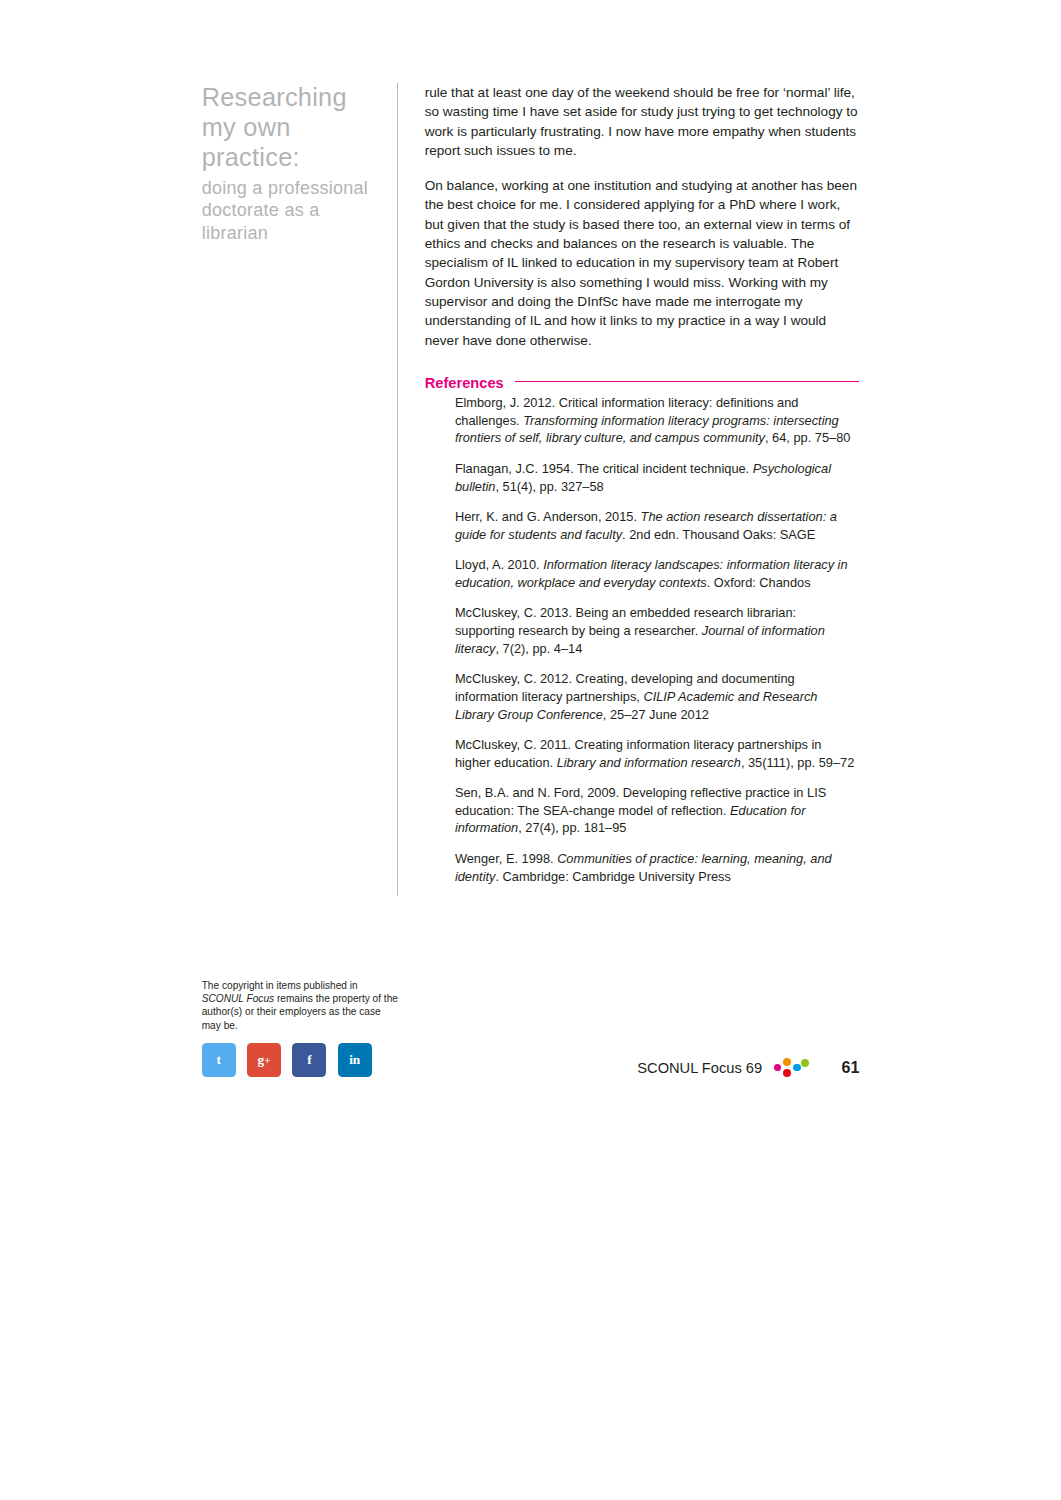Researching my own practice: doing a professional doctorate as a librarian
rule that at least one day of the weekend should be free for ‘normal’ life, so wasting time I have set aside for study just trying to get technology to work is particularly frustrating. I now have more empathy when students report such issues to me.
On balance, working at one institution and studying at another has been the best choice for me. I considered applying for a PhD where I work, but given that the study is based there too, an external view in terms of ethics and checks and balances on the research is valuable. The specialism of IL linked to education in my supervisory team at Robert Gordon University is also something I would miss. Working with my supervisor and doing the DInfSc have made me interrogate my understanding of IL and how it links to my practice in a way I would never have done otherwise.
References
Elmborg, J. 2012. Critical information literacy: definitions and challenges. Transforming information literacy programs: intersecting frontiers of self, library culture, and campus community, 64, pp. 75–80
Flanagan, J.C. 1954. The critical incident technique. Psychological bulletin, 51(4), pp. 327–58
Herr, K. and G. Anderson, 2015. The action research dissertation: a guide for students and faculty. 2nd edn. Thousand Oaks: SAGE
Lloyd, A. 2010. Information literacy landscapes: information literacy in education, workplace and everyday contexts. Oxford: Chandos
McCluskey, C. 2013. Being an embedded research librarian: supporting research by being a researcher. Journal of information literacy, 7(2), pp. 4–14
McCluskey, C. 2012. Creating, developing and documenting information literacy partnerships, CILIP Academic and Research Library Group Conference, 25–27 June 2012
McCluskey, C. 2011. Creating information literacy partnerships in higher education. Library and information research, 35(111), pp. 59–72
Sen, B.A. and N. Ford, 2009. Developing reflective practice in LIS education: The SEA-change model of reflection. Education for information, 27(4), pp. 181–95
Wenger, E. 1998. Communities of practice: learning, meaning, and identity. Cambridge: Cambridge University Press
The copyright in items published in SCONUL Focus remains the property of the author(s) or their employers as the case may be.
t g+ f in
SCONUL Focus 69 61